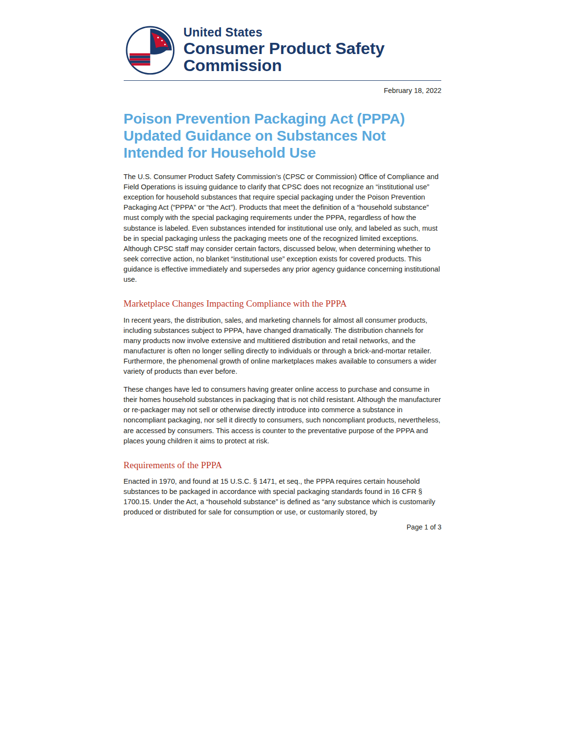United States
Consumer Product Safety Commission
February 18, 2022
Poison Prevention Packaging Act (PPPA) Updated Guidance on Substances Not Intended for Household Use
The U.S. Consumer Product Safety Commission’s (CPSC or Commission) Office of Compliance and Field Operations is issuing guidance to clarify that CPSC does not recognize an “institutional use” exception for household substances that require special packaging under the Poison Prevention Packaging Act (“PPPA” or “the Act”). Products that meet the definition of a “household substance” must comply with the special packaging requirements under the PPPA, regardless of how the substance is labeled. Even substances intended for institutional use only, and labeled as such, must be in special packaging unless the packaging meets one of the recognized limited exceptions. Although CPSC staff may consider certain factors, discussed below, when determining whether to seek corrective action, no blanket “institutional use” exception exists for covered products. This guidance is effective immediately and supersedes any prior agency guidance concerning institutional use.
Marketplace Changes Impacting Compliance with the PPPA
In recent years, the distribution, sales, and marketing channels for almost all consumer products, including substances subject to PPPA, have changed dramatically. The distribution channels for many products now involve extensive and multitiered distribution and retail networks, and the manufacturer is often no longer selling directly to individuals or through a brick-and-mortar retailer. Furthermore, the phenomenal growth of online marketplaces makes available to consumers a wider variety of products than ever before.
These changes have led to consumers having greater online access to purchase and consume in their homes household substances in packaging that is not child resistant. Although the manufacturer or re-packager may not sell or otherwise directly introduce into commerce a substance in noncompliant packaging, nor sell it directly to consumers, such noncompliant products, nevertheless, are accessed by consumers. This access is counter to the preventative purpose of the PPPA and places young children it aims to protect at risk.
Requirements of the PPPA
Enacted in 1970, and found at 15 U.S.C. § 1471, et seq., the PPPA requires certain household substances to be packaged in accordance with special packaging standards found in 16 CFR § 1700.15. Under the Act, a “household substance” is defined as “any substance which is customarily produced or distributed for sale for consumption or use, or customarily stored, by
Page 1 of 3